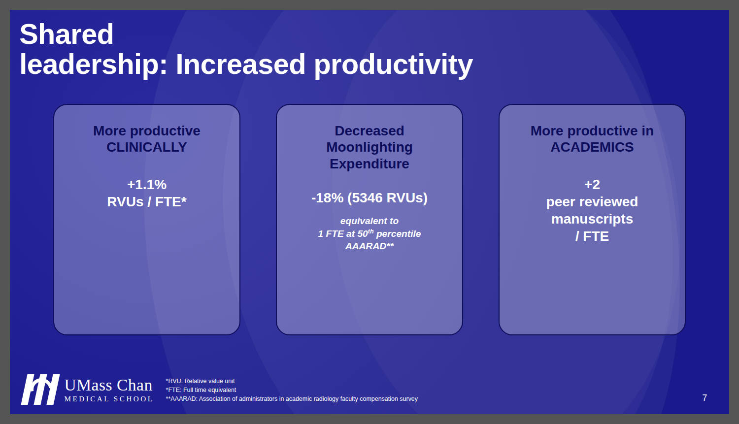Shared
leadership: Increased productivity
More productive
CLINICALLY
+1.1%
RVUs / FTE*
Decreased
Moonlighting
Expenditure
-18% (5346 RVUs)
equivalent to
1 FTE at 50th percentile
AAARAD**
More productive in
ACADEMICS
+2
peer reviewed
manuscripts
/ FTE
UMass Chan
MEDICAL SCHOOL
*RVU: Relative value unit
*FTE: Full time equivalent
**AAARAD: Association of administrators in academic radiology faculty compensation survey
7